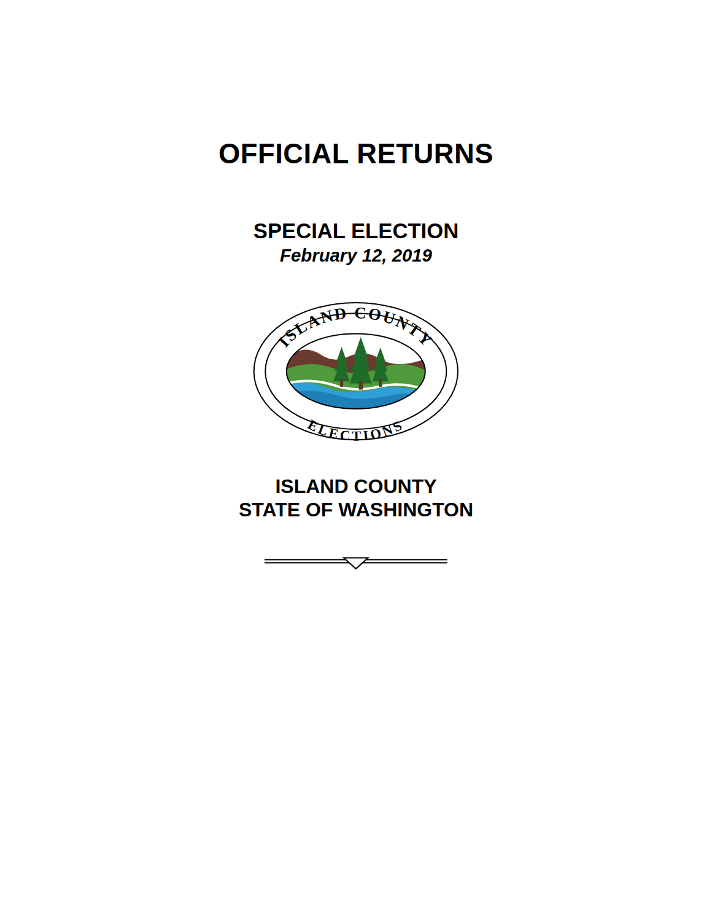OFFICIAL RETURNS
SPECIAL ELECTION February 12, 2019
ISLAND COUNTY ELECTIONS
ISLAND COUNTY
STATE OF WASHINGTON